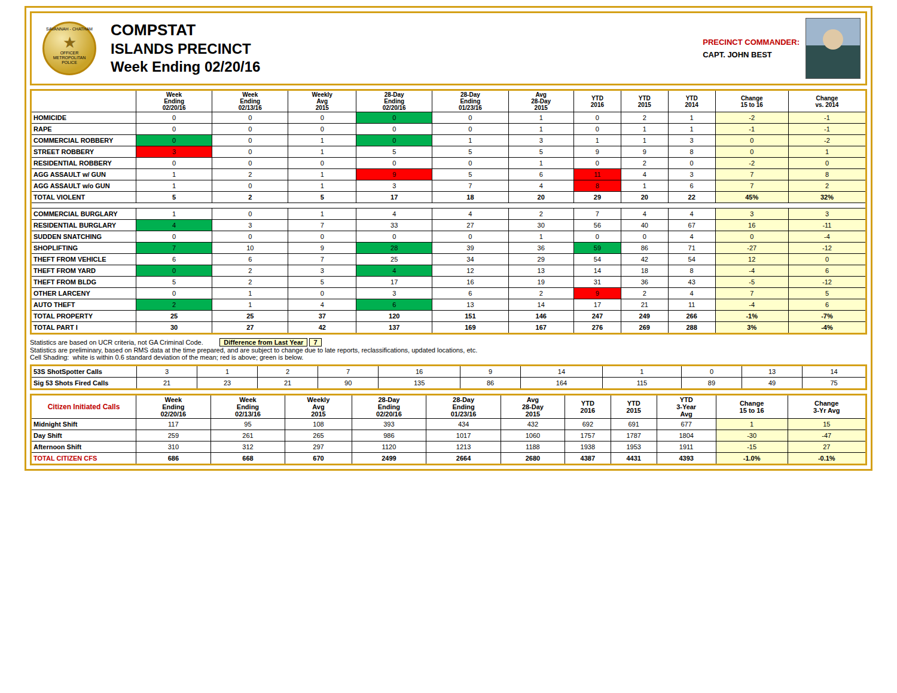SAVANNAH - CHATHAM
★ OFFICER
METROPOLITAN
POLICE
COMPSTAT
ISLANDS PRECINCT
Week Ending 02/20/16
PRECINCT COMMANDER:
CAPT. JOHN BEST
| | Week Ending 02/20/16 | Week Ending 02/13/16 | Weekly Avg 2015 | 28-Day Ending 02/20/16 | 28-Day Ending 01/23/16 | Avg 28-Day 2015 | YTD 2016 | YTD 2015 | YTD 2014 | Change 15 to 16 | Change vs. 2014 |
| --- | --- | --- | --- | --- | --- | --- | --- | --- | --- | --- | --- |
| HOMICIDE | 0 | 0 | 0 | 0 | 0 | 1 | 0 | 2 | 1 | -2 | -1 |
| RAPE | 0 | 0 | 0 | 0 | 0 | 1 | 0 | 1 | 1 | -1 | -1 |
| COMMERCIAL ROBBERY | 0 | 0 | 1 | 0 | 1 | 3 | 1 | 1 | 3 | 0 | -2 |
| STREET ROBBERY | 3 | 0 | 1 | 5 | 5 | 5 | 9 | 9 | 8 | 0 | 1 |
| RESIDENTIAL ROBBERY | 0 | 0 | 0 | 0 | 0 | 1 | 0 | 2 | 0 | -2 | 0 |
| AGG ASSAULT w/ GUN | 1 | 2 | 1 | 9 | 5 | 6 | 11 | 4 | 3 | 7 | 8 |
| AGG ASSAULT w/o GUN | 1 | 0 | 1 | 3 | 7 | 4 | 8 | 1 | 6 | 7 | 2 |
| TOTAL VIOLENT | 5 | 2 | 5 | 17 | 18 | 20 | 29 | 20 | 22 | 45% | 32% |
| COMMERCIAL BURGLARY | 1 | 0 | 1 | 4 | 4 | 2 | 7 | 4 | 4 | 3 | 3 |
| RESIDENTIAL BURGLARY | 4 | 3 | 7 | 33 | 27 | 30 | 56 | 40 | 67 | 16 | -11 |
| SUDDEN SNATCHING | 0 | 0 | 0 | 0 | 0 | 1 | 0 | 0 | 4 | 0 | -4 |
| SHOPLIFTING | 7 | 10 | 9 | 28 | 39 | 36 | 59 | 86 | 71 | -27 | -12 |
| THEFT FROM VEHICLE | 6 | 6 | 7 | 25 | 34 | 29 | 54 | 42 | 54 | 12 | 0 |
| THEFT FROM YARD | 0 | 2 | 3 | 4 | 12 | 13 | 14 | 18 | 8 | -4 | 6 |
| THEFT FROM BLDG | 5 | 2 | 5 | 17 | 16 | 19 | 31 | 36 | 43 | -5 | -12 |
| OTHER LARCENY | 0 | 1 | 0 | 3 | 6 | 2 | 9 | 2 | 4 | 7 | 5 |
| AUTO THEFT | 2 | 1 | 4 | 6 | 13 | 14 | 17 | 21 | 11 | -4 | 6 |
| TOTAL PROPERTY | 25 | 25 | 37 | 120 | 151 | 146 | 247 | 249 | 266 | -1% | -7% |
| TOTAL PART I | 30 | 27 | 42 | 137 | 169 | 167 | 276 | 269 | 288 | 3% | -4% |
Statistics are based on UCR criteria, not GA Criminal Code. Difference from Last Year 7
Statistics are preliminary, based on RMS data at the time prepared, and are subject to change due to late reports, reclassifications, updated locations, etc.
Cell Shading: white is within 0.6 standard deviation of the mean; red is above; green is below.
| 53S ShotSpotter Calls | 3 | 1 | 2 | 7 | 16 | 9 | 14 | 1 | 0 | 13 | 14 |
| Sig 53 Shots Fired Calls | 21 | 23 | 21 | 90 | 135 | 86 | 164 | 115 | 89 | 49 | 75 |
| Citizen Initiated Calls | Week Ending 02/20/16 | Week Ending 02/13/16 | Weekly Avg 2015 | 28-Day Ending 02/20/16 | 28-Day Ending 01/23/16 | Avg 28-Day 2015 | YTD 2016 | YTD 2015 | YTD 3-Year Avg | Change 15 to 16 | Change 3-Yr Avg |
| --- | --- | --- | --- | --- | --- | --- | --- | --- | --- | --- | --- |
| Midnight Shift | 117 | 95 | 108 | 393 | 434 | 432 | 692 | 691 | 677 | 1 | 15 |
| Day Shift | 259 | 261 | 265 | 986 | 1017 | 1060 | 1757 | 1787 | 1804 | -30 | -47 |
| Afternoon Shift | 310 | 312 | 297 | 1120 | 1213 | 1188 | 1938 | 1953 | 1911 | -15 | 27 |
| TOTAL CITIZEN CFS | 686 | 668 | 670 | 2499 | 2664 | 2680 | 4387 | 4431 | 4393 | -1.0% | -0.1% |